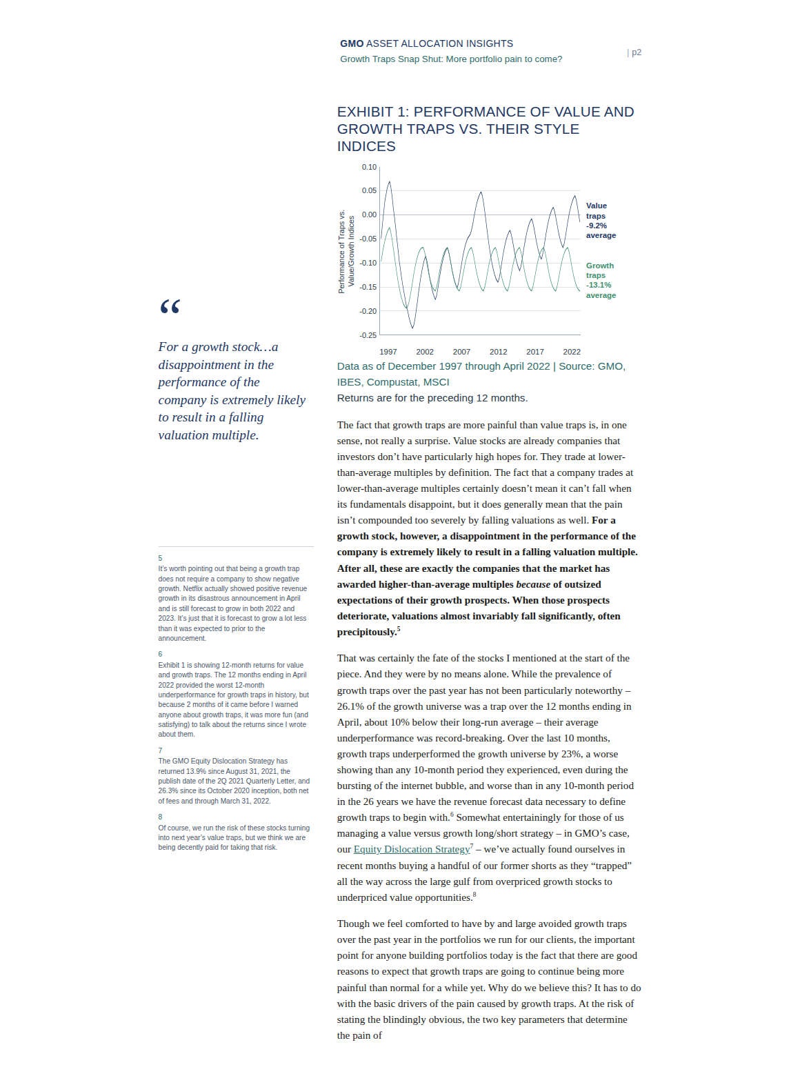GMO ASSET ALLOCATION INSIGHTS
Growth Traps Snap Shut: More portfolio pain to come?
|p2
“
For a growth stock…a disappointment in the performance of the company is extremely likely to result in a falling valuation multiple.
5 It’s worth pointing out that being a growth trap does not require a company to show negative growth. Netflix actually showed positive revenue growth in its disastrous announcement in April and is still forecast to grow in both 2022 and 2023. It’s just that it is forecast to grow a lot less than it was expected to prior to the announcement.
6 Exhibit 1 is showing 12-month returns for value and growth traps. The 12 months ending in April 2022 provided the worst 12-month underperformance for growth traps in history, but because 2 months of it came before I warned anyone about growth traps, it was more fun (and satisfying) to talk about the returns since I wrote about them.
7 The GMO Equity Dislocation Strategy has returned 13.9% since August 31, 2021, the publish date of the 2Q 2021 Quarterly Letter, and 26.3% since its October 2020 inception, both net of fees and through March 31, 2022.
8 Of course, we run the risk of these stocks turning into next year’s value traps, but we think we are being decently paid for taking that risk.
Exhibit 1: Performance of Value and Growth Traps vs. Their Style Indices
Performance of Traps vs.
Value/Growth Indices
0.10 0.05 0.00 -0.05 -0.10 -0.15 -0.20 -0.25
Value
traps
-9.2%
average
Growth
traps
-13.1%
average
199720022007201220172022
Data as of December 1997 through April 2022 | Source: GMO, IBES, Compustat, MSCI
Returns are for the preceding 12 months.
The fact that growth traps are more painful than value traps is, in one sense, not really a surprise. Value stocks are already companies that investors don’t have particularly high hopes for. They trade at lower-than-average multiples by definition. The fact that a company trades at lower-than-average multiples certainly doesn’t mean it can’t fall when its fundamentals disappoint, but it does generally mean that the pain isn’t compounded too severely by falling valuations as well. For a growth stock, however, a disappointment in the performance of the company is extremely likely to result in a falling valuation multiple. After all, these are exactly the companies that the market has awarded higher-than-average multiples because of outsized expectations of their growth prospects. When those prospects deteriorate, valuations almost invariably fall significantly, often precipitously.5
That was certainly the fate of the stocks I mentioned at the start of the piece. And they were by no means alone. While the prevalence of growth traps over the past year has not been particularly noteworthy – 26.1% of the growth universe was a trap over the 12 months ending in April, about 10% below their long-run average – their average underperformance was record-breaking. Over the last 10 months, growth traps underperformed the growth universe by 23%, a worse showing than any 10-month period they experienced, even during the bursting of the internet bubble, and worse than in any 10-month period in the 26 years we have the revenue forecast data necessary to define growth traps to begin with.6 Somewhat entertainingly for those of us managing a value versus growth long/short strategy – in GMO’s case, our Equity Dislocation Strategy7 – we’ve actually found ourselves in recent months buying a handful of our former shorts as they “trapped” all the way across the large gulf from overpriced growth stocks to underpriced value opportunities.8
Though we feel comforted to have by and large avoided growth traps over the past year in the portfolios we run for our clients, the important point for anyone building portfolios today is the fact that there are good reasons to expect that growth traps are going to continue being more painful than normal for a while yet. Why do we believe this? It has to do with the basic drivers of the pain caused by growth traps. At the risk of stating the blindingly obvious, the two key parameters that determine the pain of